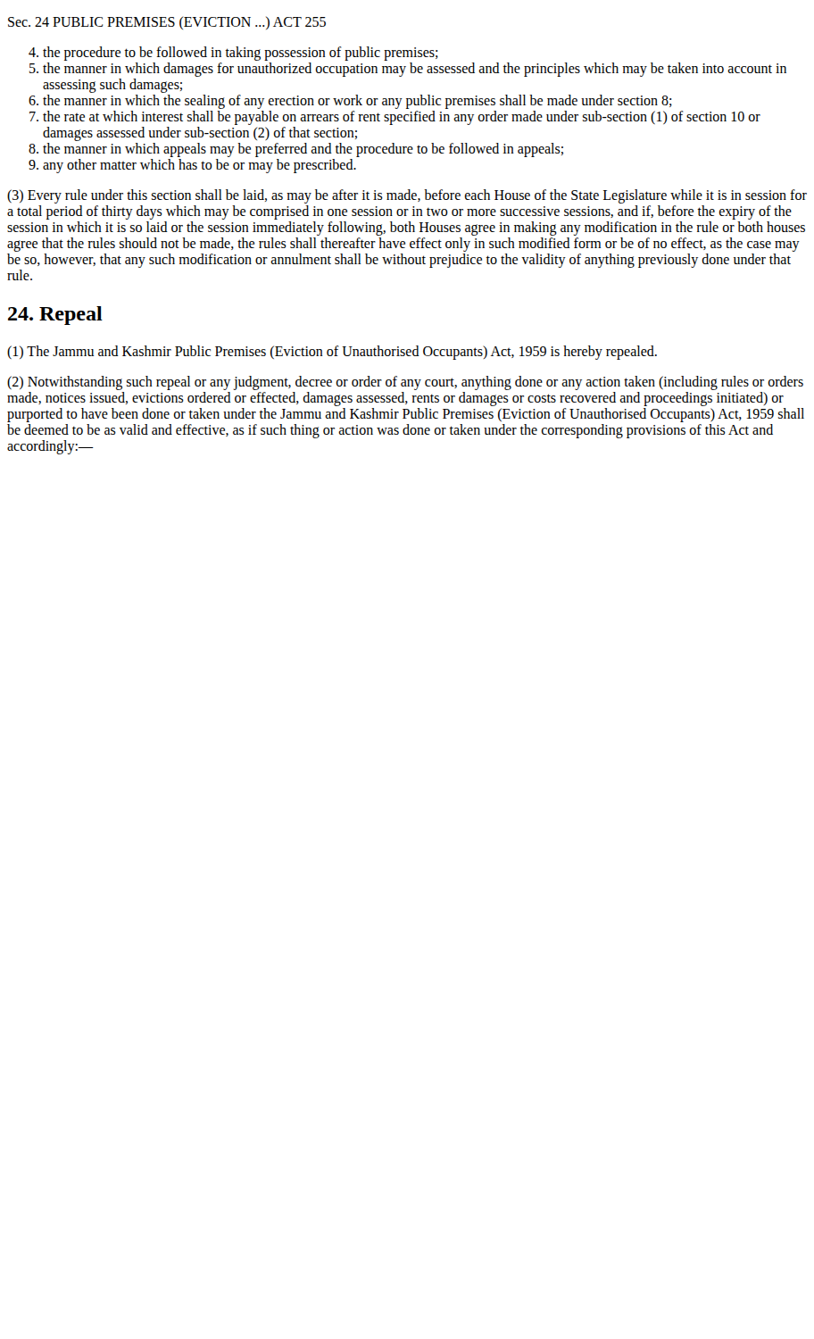Sec. 24 PUBLIC PREMISES (EVICTION ...) ACT 255
the procedure to be followed in taking possession of public premises;
the manner in which damages for unauthorized occupation may be assessed and the principles which may be taken into account in assessing such damages;
the manner in which the sealing of any erection or work or any public premises shall be made under section 8;
the rate at which interest shall be payable on arrears of rent specified in any order made under sub-section (1) of section 10 or damages assessed under sub-section (2) of that section;
the manner in which appeals may be preferred and the procedure to be followed in appeals;
any other matter which has to be or may be prescribed.
(3) Every rule under this section shall be laid, as may be after it is made, before each House of the State Legislature while it is in session for a total period of thirty days which may be comprised in one session or in two or more successive sessions, and if, before the expiry of the session in which it is so laid or the session immediately following, both Houses agree in making any modification in the rule or both houses agree that the rules should not be made, the rules shall thereafter have effect only in such modified form or be of no effect, as the case may be so, however, that any such modification or annulment shall be without prejudice to the validity of anything previously done under that rule.
24. Repeal
(1) The Jammu and Kashmir Public Premises (Eviction of Unauthorised Occupants) Act, 1959 is hereby repealed.
(2) Notwithstanding such repeal or any judgment, decree or order of any court, anything done or any action taken (including rules or orders made, notices issued, evictions ordered or effected, damages assessed, rents or damages or costs recovered and proceedings initiated) or purported to have been done or taken under the Jammu and Kashmir Public Premises (Eviction of Unauthorised Occupants) Act, 1959 shall be deemed to be as valid and effective, as if such thing or action was done or taken under the corresponding provisions of this Act and accordingly:—